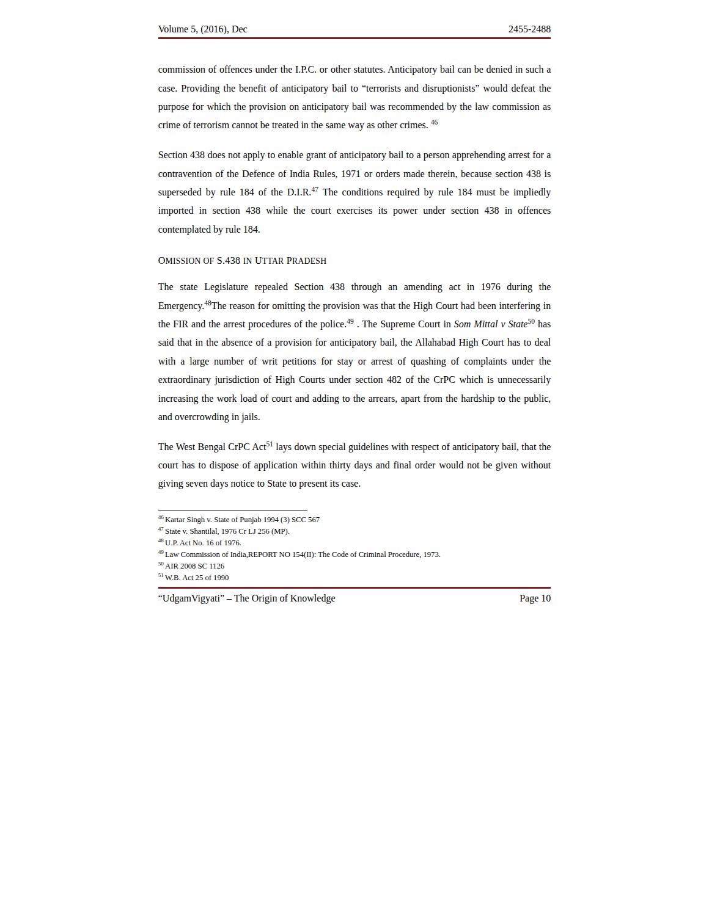Volume 5, (2016), Dec 2455-2488
commission of offences under the I.P.C. or other statutes. Anticipatory bail can be denied in such a case. Providing the benefit of anticipatory bail to “terrorists and disruptionists” would defeat the purpose for which the provision on anticipatory bail was recommended by the law commission as crime of terrorism cannot be treated in the same way as other crimes. 46
Section 438 does not apply to enable grant of anticipatory bail to a person apprehending arrest for a contravention of the Defence of India Rules, 1971 or orders made therein, because section 438 is superseded by rule 184 of the D.I.R.47 The conditions required by rule 184 must be impliedly imported in section 438 while the court exercises its power under section 438 in offences contemplated by rule 184.
OMISSION OF S.438 IN UTTAR PRADESH
The state Legislature repealed Section 438 through an amending act in 1976 during the Emergency.48The reason for omitting the provision was that the High Court had been interfering in the FIR and the arrest procedures of the police.49 . The Supreme Court in Som Mittal v State50 has said that in the absence of a provision for anticipatory bail, the Allahabad High Court has to deal with a large number of writ petitions for stay or arrest of quashing of complaints under the extraordinary jurisdiction of High Courts under section 482 of the CrPC which is unnecessarily increasing the work load of court and adding to the arrears, apart from the hardship to the public, and overcrowding in jails.
The West Bengal CrPC Act51 lays down special guidelines with respect of anticipatory bail, that the court has to dispose of application within thirty days and final order would not be given without giving seven days notice to State to present its case.
46Kartar Singh v. State of Punjab 1994 (3) SCC 567
47State v. Shantilal, 1976 Cr LJ 256 (MP).
48U.P. Act No. 16 of 1976.
49Law Commission of India,REPORT NO 154(II): The Code of Criminal Procedure, 1973.
50AIR 2008 SC 1126
51W.B. Act 25 of 1990
“UdgamVigyati” – The Origin of Knowledge Page 10